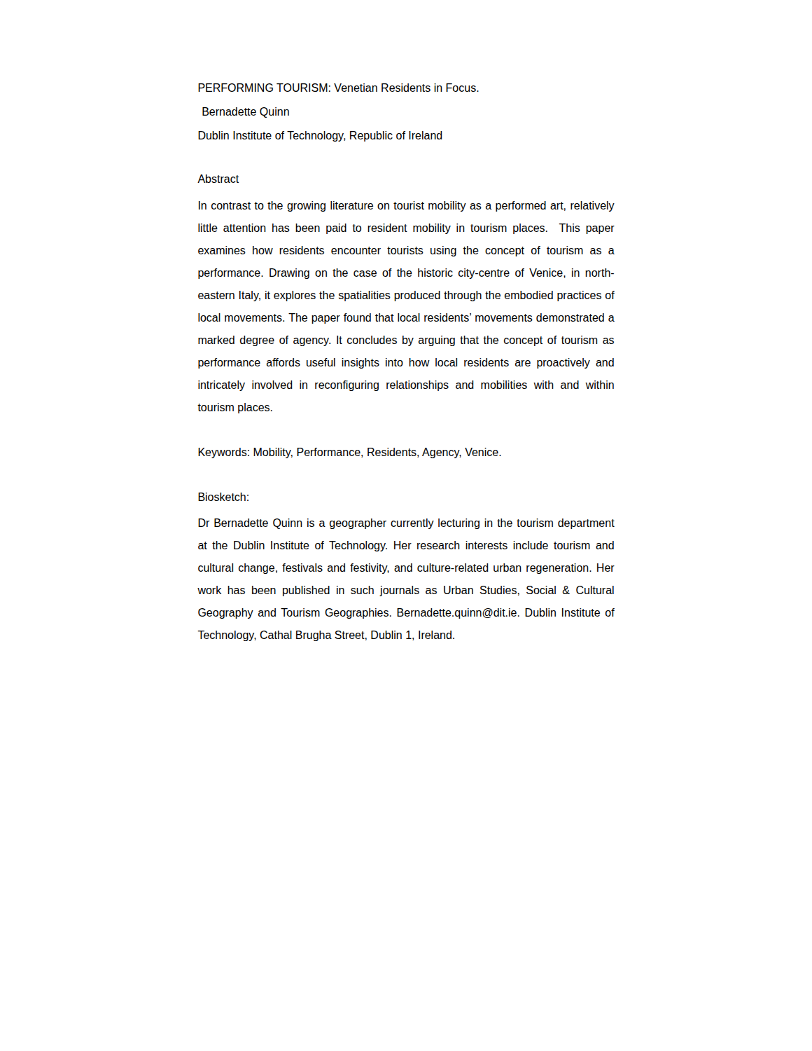PERFORMING TOURISM: Venetian Residents in Focus.
Bernadette Quinn
Dublin Institute of Technology, Republic of Ireland
Abstract
In contrast to the growing literature on tourist mobility as a performed art, relatively little attention has been paid to resident mobility in tourism places. This paper examines how residents encounter tourists using the concept of tourism as a performance. Drawing on the case of the historic city-centre of Venice, in north-eastern Italy, it explores the spatialities produced through the embodied practices of local movements. The paper found that local residents’ movements demonstrated a marked degree of agency. It concludes by arguing that the concept of tourism as performance affords useful insights into how local residents are proactively and intricately involved in reconfiguring relationships and mobilities with and within tourism places.
Keywords: Mobility, Performance, Residents, Agency, Venice.
Biosketch:
Dr Bernadette Quinn is a geographer currently lecturing in the tourism department at the Dublin Institute of Technology. Her research interests include tourism and cultural change, festivals and festivity, and culture-related urban regeneration. Her work has been published in such journals as Urban Studies, Social & Cultural Geography and Tourism Geographies. Bernadette.quinn@dit.ie. Dublin Institute of Technology, Cathal Brugha Street, Dublin 1, Ireland.